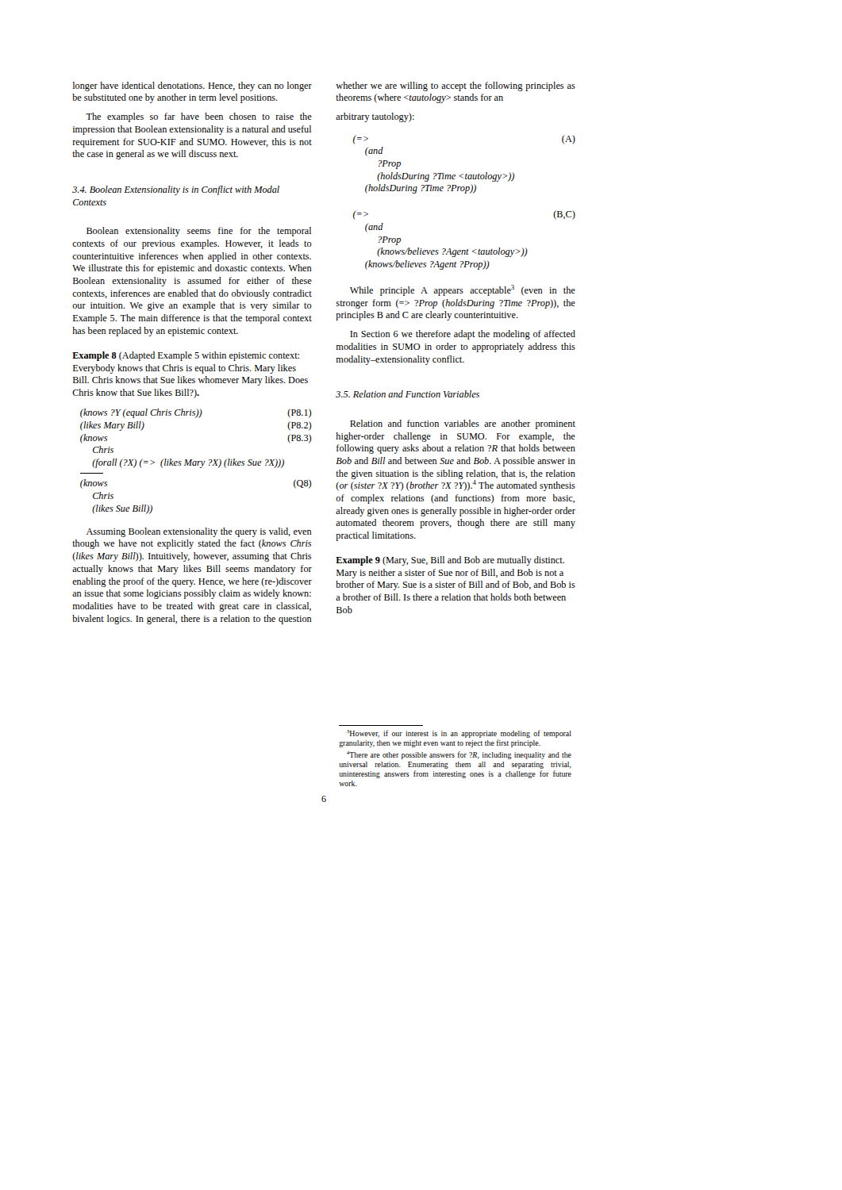longer have identical denotations. Hence, they can no longer be substituted one by another in term level positions.
The examples so far have been chosen to raise the impression that Boolean extensionality is a natural and useful requirement for SUO-KIF and SUMO. However, this is not the case in general as we will discuss next.
3.4. Boolean Extensionality is in Conflict with Modal Contexts
Boolean extensionality seems fine for the temporal contexts of our previous examples. However, it leads to counterintuitive inferences when applied in other contexts. We illustrate this for epistemic and doxastic contexts. When Boolean extensionality is assumed for either of these contexts, inferences are enabled that do obviously contradict our intuition. We give an example that is very similar to Example 5. The main difference is that the temporal context has been replaced by an epistemic context.
Example 8 (Adapted Example 5 within epistemic context: Everybody knows that Chris is equal to Chris. Mary likes Bill. Chris knows that Sue likes whomever Mary likes. Does Chris know that Sue likes Bill?).
(knows ?Y (equal Chris Chris))(P8.1)
(likes Mary Bill)(P8.2)
(knows(P8.3)
Chris
(forall (?X) (=> (likes Mary ?X) (likes Sue ?X)))
(knows(Q8)
Chris
(likes Sue Bill))
Assuming Boolean extensionality the query is valid, even though we have not explicitly stated the fact (knows Chris (likes Mary Bill)). Intuitively, however, assuming that Chris actually knows that Mary likes Bill seems mandatory for enabling the proof of the query. Hence, we here (re-)discover an issue that some logicians possibly claim as widely known: modalities have to be treated with great care in classical, bivalent logics. In general, there is a relation to the question whether we are willing to accept the following principles as theorems (where <tautology> stands for an
arbitrary tautology):
(=>(A)
(and
?Prop
(holdsDuring ?Time <tautology>))
(holdsDuring ?Time ?Prop))
(=>(B,C)
(and
?Prop
(knows/believes ?Agent <tautology>))
(knows/believes ?Agent ?Prop))
While principle A appears acceptable3 (even in the stronger form (=> ?Prop (holdsDuring ?Time ?Prop)), the principles B and C are clearly counterintuitive.
In Section 6 we therefore adapt the modeling of affected modalities in SUMO in order to appropriately address this modality–extensionality conflict.
3.5. Relation and Function Variables
Relation and function variables are another prominent higher-order challenge in SUMO. For example, the following query asks about a relation ?R that holds between Bob and Bill and between Sue and Bob. A possible answer in the given situation is the sibling relation, that is, the relation (or (sister ?X ?Y) (brother ?X ?Y)).4 The automated synthesis of complex relations (and functions) from more basic, already given ones is generally possible in higher-order order automated theorem provers, though there are still many practical limitations.
Example 9 (Mary, Sue, Bill and Bob are mutually distinct. Mary is neither a sister of Sue nor of Bill, and Bob is not a brother of Mary. Sue is a sister of Bill and of Bob, and Bob is a brother of Bill. Is there a relation that holds both between Bob
3However, if our interest is in an appropriate modeling of temporal granularity, then we might even want to reject the first principle.
4There are other possible answers for ?R, including inequality and the universal relation. Enumerating them all and separating trivial, uninteresting answers from interesting ones is a challenge for future work.
6